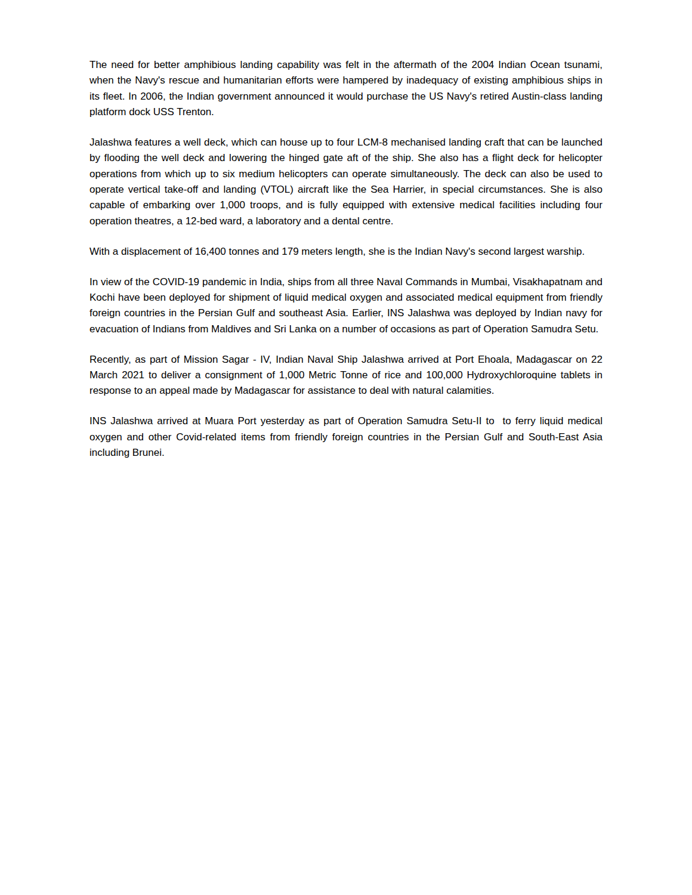The need for better amphibious landing capability was felt in the aftermath of the 2004 Indian Ocean tsunami, when the Navy's rescue and humanitarian efforts were hampered by inadequacy of existing amphibious ships in its fleet. In 2006, the Indian government announced it would purchase the US Navy's retired Austin-class landing platform dock USS Trenton.
Jalashwa features a well deck, which can house up to four LCM-8 mechanised landing craft that can be launched by flooding the well deck and lowering the hinged gate aft of the ship. She also has a flight deck for helicopter operations from which up to six medium helicopters can operate simultaneously. The deck can also be used to operate vertical take-off and landing (VTOL) aircraft like the Sea Harrier, in special circumstances. She is also capable of embarking over 1,000 troops, and is fully equipped with extensive medical facilities including four operation theatres, a 12-bed ward, a laboratory and a dental centre.
With a displacement of 16,400 tonnes and 179 meters length, she is the Indian Navy's second largest warship.
In view of the COVID-19 pandemic in India, ships from all three Naval Commands in Mumbai, Visakhapatnam and Kochi have been deployed for shipment of liquid medical oxygen and associated medical equipment from friendly foreign countries in the Persian Gulf and southeast Asia. Earlier, INS Jalashwa was deployed by Indian navy for evacuation of Indians from Maldives and Sri Lanka on a number of occasions as part of Operation Samudra Setu.
Recently, as part of Mission Sagar - IV, Indian Naval Ship Jalashwa arrived at Port Ehoala, Madagascar on 22 March 2021 to deliver a consignment of 1,000 Metric Tonne of rice and 100,000 Hydroxychloroquine tablets in response to an appeal made by Madagascar for assistance to deal with natural calamities.
INS Jalashwa arrived at Muara Port yesterday as part of Operation Samudra Setu-II to to ferry liquid medical oxygen and other Covid-related items from friendly foreign countries in the Persian Gulf and South-East Asia including Brunei.